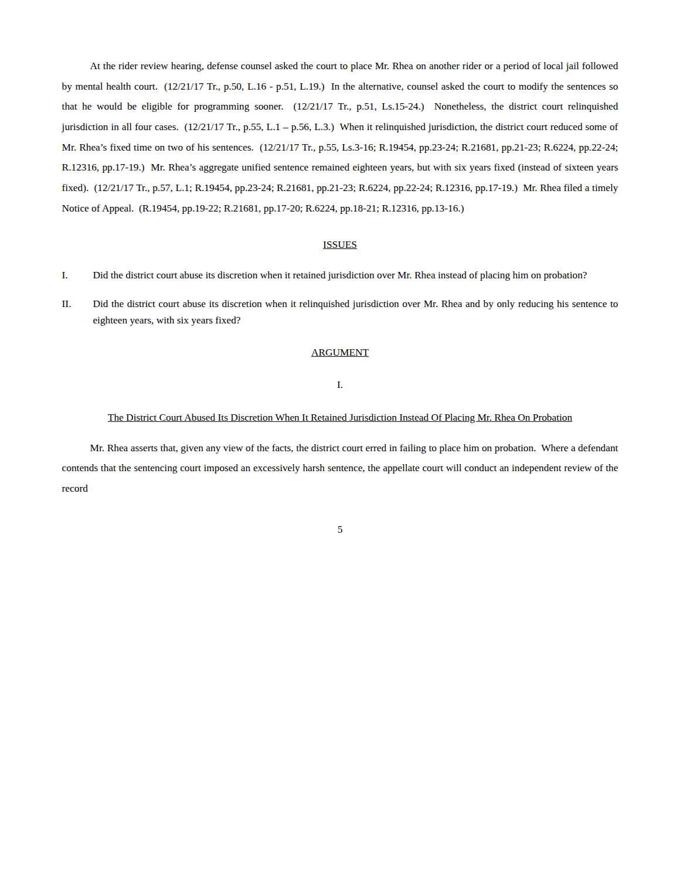At the rider review hearing, defense counsel asked the court to place Mr. Rhea on another rider or a period of local jail followed by mental health court. (12/21/17 Tr., p.50, L.16 - p.51, L.19.) In the alternative, counsel asked the court to modify the sentences so that he would be eligible for programming sooner. (12/21/17 Tr., p.51, Ls.15-24.) Nonetheless, the district court relinquished jurisdiction in all four cases. (12/21/17 Tr., p.55, L.1 – p.56, L.3.) When it relinquished jurisdiction, the district court reduced some of Mr. Rhea’s fixed time on two of his sentences. (12/21/17 Tr., p.55, Ls.3-16; R.19454, pp.23-24; R.21681, pp.21-23; R.6224, pp.22-24; R.12316, pp.17-19.) Mr. Rhea’s aggregate unified sentence remained eighteen years, but with six years fixed (instead of sixteen years fixed). (12/21/17 Tr., p.57, L.1; R.19454, pp.23-24; R.21681, pp.21-23; R.6224, pp.22-24; R.12316, pp.17-19.) Mr. Rhea filed a timely Notice of Appeal. (R.19454, pp.19-22; R.21681, pp.17-20; R.6224, pp.18-21; R.12316, pp.13-16.)
ISSUES
I. Did the district court abuse its discretion when it retained jurisdiction over Mr. Rhea instead of placing him on probation?
II. Did the district court abuse its discretion when it relinquished jurisdiction over Mr. Rhea and by only reducing his sentence to eighteen years, with six years fixed?
ARGUMENT
I.
The District Court Abused Its Discretion When It Retained Jurisdiction Instead Of Placing Mr. Rhea On Probation
Mr. Rhea asserts that, given any view of the facts, the district court erred in failing to place him on probation. Where a defendant contends that the sentencing court imposed an excessively harsh sentence, the appellate court will conduct an independent review of the record
5